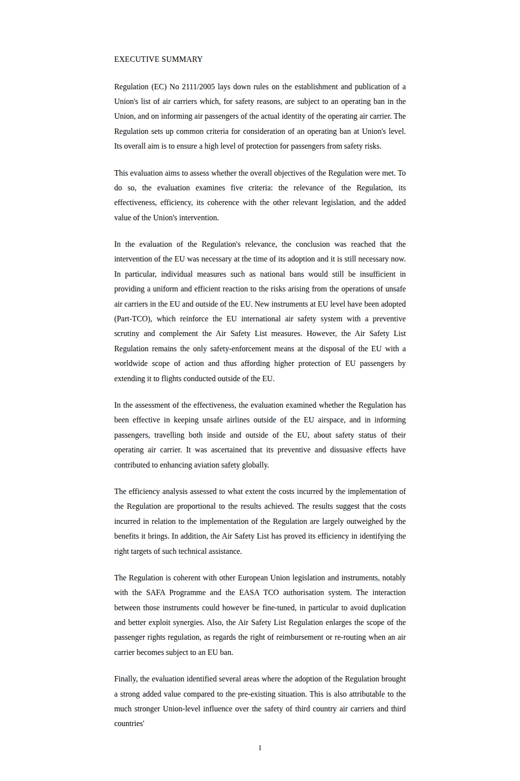EXECUTIVE SUMMARY
Regulation (EC) No 2111/2005 lays down rules on the establishment and publication of a Union's list of air carriers which, for safety reasons, are subject to an operating ban in the Union, and on informing air passengers of the actual identity of the operating air carrier. The Regulation sets up common criteria for consideration of an operating ban at Union's level. Its overall aim is to ensure a high level of protection for passengers from safety risks.
This evaluation aims to assess whether the overall objectives of the Regulation were met. To do so, the evaluation examines five criteria: the relevance of the Regulation, its effectiveness, efficiency, its coherence with the other relevant legislation, and the added value of the Union's intervention.
In the evaluation of the Regulation's relevance, the conclusion was reached that the intervention of the EU was necessary at the time of its adoption and it is still necessary now. In particular, individual measures such as national bans would still be insufficient in providing a uniform and efficient reaction to the risks arising from the operations of unsafe air carriers in the EU and outside of the EU. New instruments at EU level have been adopted (Part-TCO), which reinforce the EU international air safety system with a preventive scrutiny and complement the Air Safety List measures. However, the Air Safety List Regulation remains the only safety-enforcement means at the disposal of the EU with a worldwide scope of action and thus affording higher protection of EU passengers by extending it to flights conducted outside of the EU.
In the assessment of the effectiveness, the evaluation examined whether the Regulation has been effective in keeping unsafe airlines outside of the EU airspace, and in informing passengers, travelling both inside and outside of the EU, about safety status of their operating air carrier. It was ascertained that its preventive and dissuasive effects have contributed to enhancing aviation safety globally.
The efficiency analysis assessed to what extent the costs incurred by the implementation of the Regulation are proportional to the results achieved. The results suggest that the costs incurred in relation to the implementation of the Regulation are largely outweighed by the benefits it brings. In addition, the Air Safety List has proved its efficiency in identifying the right targets of such technical assistance.
The Regulation is coherent with other European Union legislation and instruments, notably with the SAFA Programme and the EASA TCO authorisation system. The interaction between those instruments could however be fine-tuned, in particular to avoid duplication and better exploit synergies. Also, the Air Safety List Regulation enlarges the scope of the passenger rights regulation, as regards the right of reimbursement or re-routing when an air carrier becomes subject to an EU ban.
Finally, the evaluation identified several areas where the adoption of the Regulation brought a strong added value compared to the pre-existing situation. This is also attributable to the much stronger Union-level influence over the safety of third country air carriers and third countries'
1